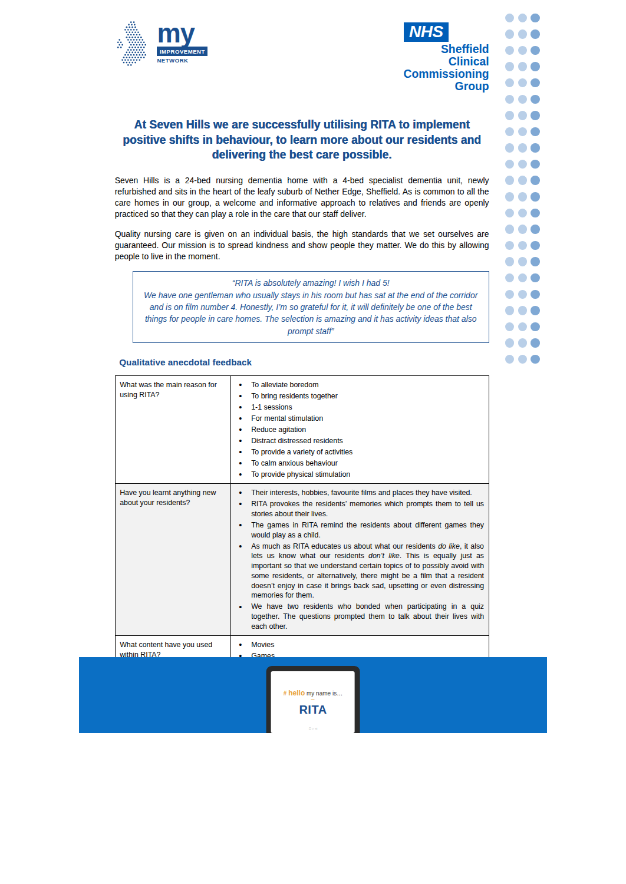my IMPROVEMENT NETWORK
NHS
Sheffield
Clinical
Commissioning
Group
At Seven Hills we are successfully utilising RITA to implement positive shifts in behaviour, to learn more about our residents and delivering the best care possible.
Seven Hills is a 24-bed nursing dementia home with a 4-bed specialist dementia unit, newly refurbished and sits in the heart of the leafy suburb of Nether Edge, Sheffield. As is common to all the care homes in our group, a welcome and informative approach to relatives and friends are openly practiced so that they can play a role in the care that our staff deliver.
Quality nursing care is given on an individual basis, the high standards that we set ourselves are guaranteed. Our mission is to spread kindness and show people they matter. We do this by allowing people to live in the moment.
“RITA is absolutely amazing! I wish I had 5!
We have one gentleman who usually stays in his room but has sat at the end of the corridor and is on film number 4. Honestly, I’m so grateful for it, it will definitely be one of the best things for people in care homes. The selection is amazing and it has activity ideas that also prompt staff”
Qualitative anecdotal feedback
| What was the main reason for using RITA? | To alleviate boredom To bring residents together 1-1 sessions For mental stimulation Reduce agitation Distract distressed residents To provide a variety of activities To calm anxious behaviour To provide physical stimulation |
| Have you learnt anything new about your residents? | Their interests, hobbies, favourite films and places they have visited. RITA provokes the residents’ memories which prompts them to tell us stories about their lives. The games in RITA remind the residents about different games they would play as a child. As much as RITA educates us about what our residents do like , it also lets us know what our residents don’t like . This is equally just as important so that we understand certain topics of to possibly avoid with some residents, or alternatively, there might be a film that a resident doesn’t enjoy in case it brings back sad, upsetting or even distressing memories for them. We have two residents who bonded when participating in a quiz together. The questions prompted them to talk about their lives with each other. |
| What content have you used within RITA? | Movies Games Music Audio Clips TV Clips Puzzles Chair exercises Relaxation music/scenery |
# hello my name is…
⌣
RITA
□ ○ ◁